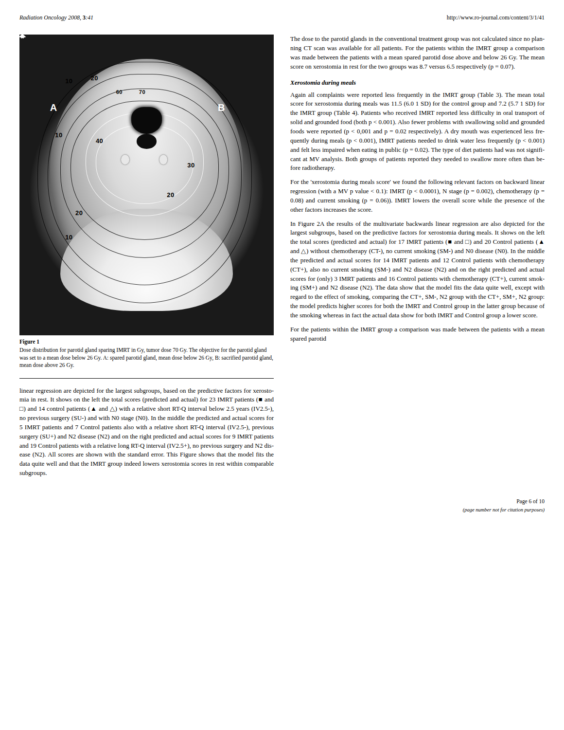Radiation Oncology 2008, 3:41
http://www.ro-journal.com/content/3/1/41
10 20 60 70 10 40 30 20 20 10 A B
Figure 1 Dose distribution for parotid gland sparing IMRT in Gy, tumor dose 70 Gy. The objective for the parotid gland was set to a mean dose below 26 Gy. A: spared parotid gland, mean dose below 26 Gy, B: sacrified parotid gland, mean dose above 26 Gy.
linear regression are depicted for the largest subgroups, based on the predictive factors for xerostomia in rest. It shows on the left the total scores (predicted and actual) for 23 IMRT patients (■ and □) and 14 control patients (▲ and △) with a relative short RT-Q interval below 2.5 years (IV2.5-), no previous surgery (SU-) and with N0 stage (N0). In the middle the predicted and actual scores for 5 IMRT patients and 7 Control patients also with a relative short RT-Q interval (IV2.5-), previous surgery (SU+) and N2 disease (N2) and on the right predicted and actual scores for 9 IMRT patients and 19 Control patients with a relative long RT-Q interval (IV2.5+), no previous surgery and N2 disease (N2). All scores are shown with the standard error. This Figure shows that the model fits the data quite well and that the IMRT group indeed lowers xerostomia scores in rest within comparable subgroups.
The dose to the parotid glands in the conventional treatment group was not calculated since no planning CT scan was available for all patients. For the patients within the IMRT group a comparison was made between the patients with a mean spared parotid dose above and below 26 Gy. The mean score on xerostomia in rest for the two groups was 8.7 versus 6.5 respectively (p = 0.07).
Xerostomia during meals
Again all complaints were reported less frequently in the IMRT group (Table 3). The mean total score for xerostomia during meals was 11.5 (6.0 1 SD) for the control group and 7.2 (5.7 1 SD) for the IMRT group (Table 4). Patients who received IMRT reported less difficulty in oral transport of solid and grounded food (both p < 0.001). Also fewer problems with swallowing solid and grounded foods were reported (p < 0,001 and p = 0.02 respectively). A dry mouth was experienced less frequently during meals (p < 0.001), IMRT patients needed to drink water less frequently (p < 0.001) and felt less impaired when eating in public (p = 0.02). The type of diet patients had was not significant at MV analysis. Both groups of patients reported they needed to swallow more often than before radiotherapy.
For the 'xerostomia during meals score' we found the following relevant factors on backward linear regression (with a MV p value < 0.1): IMRT (p < 0.0001), N stage (p = 0.002), chemotherapy (p = 0.08) and current smoking (p = 0.06)). IMRT lowers the overall score while the presence of the other factors increases the score.
In Figure 2A the results of the multivariate backwards linear regression are also depicted for the largest subgroups, based on the predictive factors for xerostomia during meals. It shows on the left the total scores (predicted and actual) for 17 IMRT patients (■ and □) and 20 Control patients (▲ and △) without chemotherapy (CT-), no current smoking (SM-) and N0 disease (N0). In the middle the predicted and actual scores for 14 IMRT patients and 12 Control patients with chemotherapy (CT+), also no current smoking (SM-) and N2 disease (N2) and on the right predicted and actual scores for (only) 3 IMRT patients and 16 Control patients with chemotherapy (CT+), current smoking (SM+) and N2 disease (N2). The data show that the model fits the data quite well, except with regard to the effect of smoking, comparing the CT+, SM-, N2 group with the CT+, SM+, N2 group: the model predicts higher scores for both the IMRT and Control group in the latter group because of the smoking whereas in fact the actual data show for both IMRT and Control group a lower score.
For the patients within the IMRT group a comparison was made between the patients with a mean spared parotid
Page 6 of 10
(page number not for citation purposes)